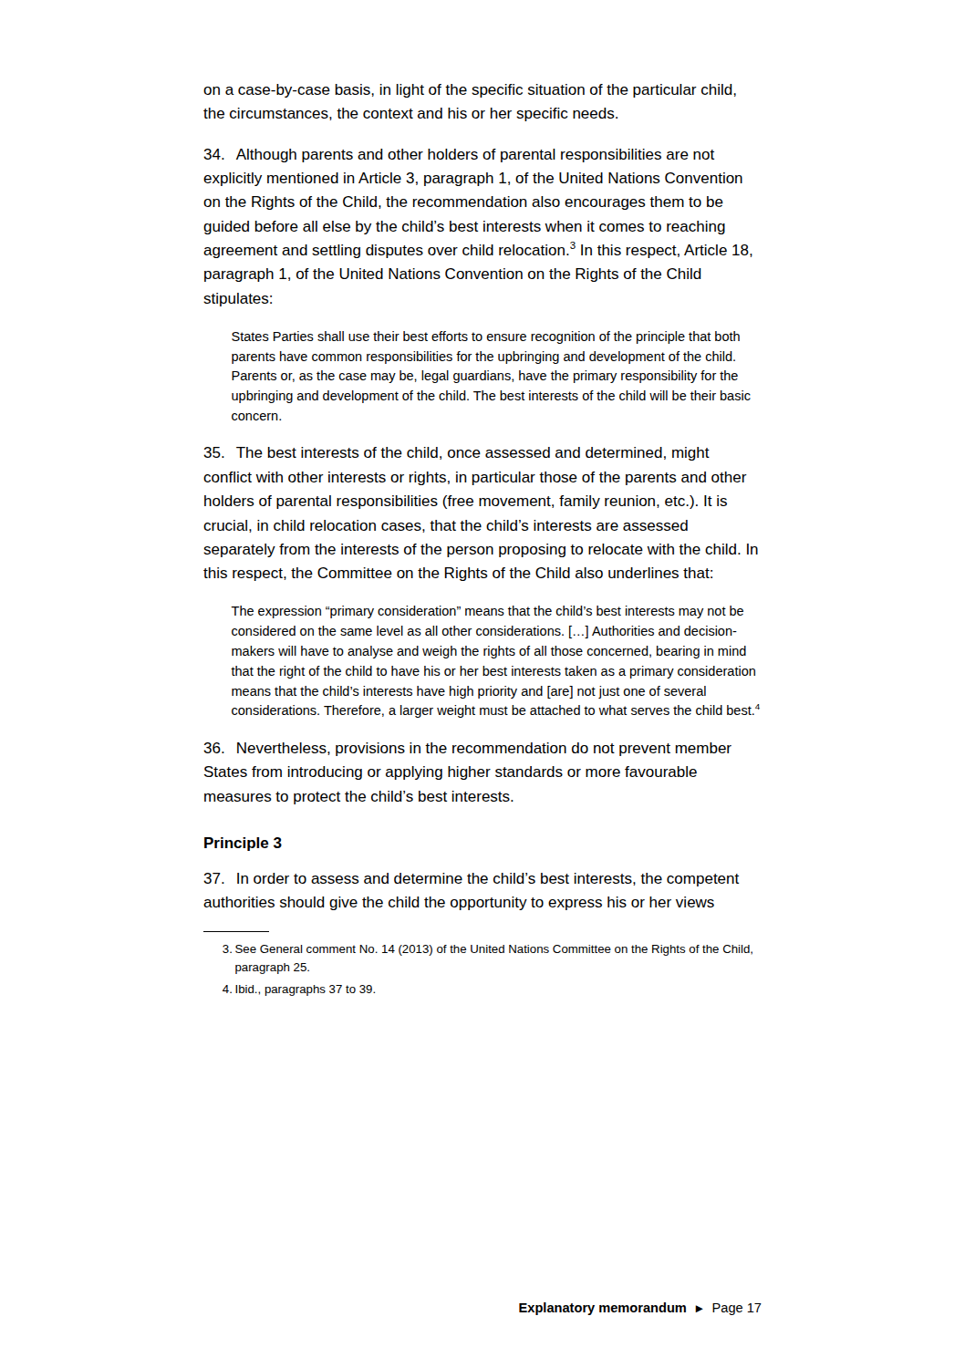on a case-by-case basis, in light of the specific situation of the particular child, the circumstances, the context and his or her specific needs.
34. Although parents and other holders of parental responsibilities are not explicitly mentioned in Article 3, paragraph 1, of the United Nations Convention on the Rights of the Child, the recommendation also encourages them to be guided before all else by the child’s best interests when it comes to reaching agreement and settling disputes over child relocation.3 In this respect, Article 18, paragraph 1, of the United Nations Convention on the Rights of the Child stipulates:
States Parties shall use their best efforts to ensure recognition of the principle that both parents have common responsibilities for the upbringing and development of the child. Parents or, as the case may be, legal guardians, have the primary responsibility for the upbringing and development of the child. The best interests of the child will be their basic concern.
35. The best interests of the child, once assessed and determined, might conflict with other interests or rights, in particular those of the parents and other holders of parental responsibilities (free movement, family reunion, etc.). It is crucial, in child relocation cases, that the child’s interests are assessed separately from the interests of the person proposing to relocate with the child. In this respect, the Committee on the Rights of the Child also underlines that:
The expression “primary consideration” means that the child’s best interests may not be considered on the same level as all other considerations. […] Authorities and decision-makers will have to analyse and weigh the rights of all those concerned, bearing in mind that the right of the child to have his or her best interests taken as a primary consideration means that the child’s interests have high priority and [are] not just one of several considerations. Therefore, a larger weight must be attached to what serves the child best.4
36. Nevertheless, provisions in the recommendation do not prevent member States from introducing or applying higher standards or more favourable measures to protect the child’s best interests.
Principle 3
37. In order to assess and determine the child’s best interests, the competent authorities should give the child the opportunity to express his or her views
See General comment No. 14 (2013) of the United Nations Committee on the Rights of the Child, paragraph 25.
Ibid., paragraphs 37 to 39.
Explanatory memorandum ► Page 17